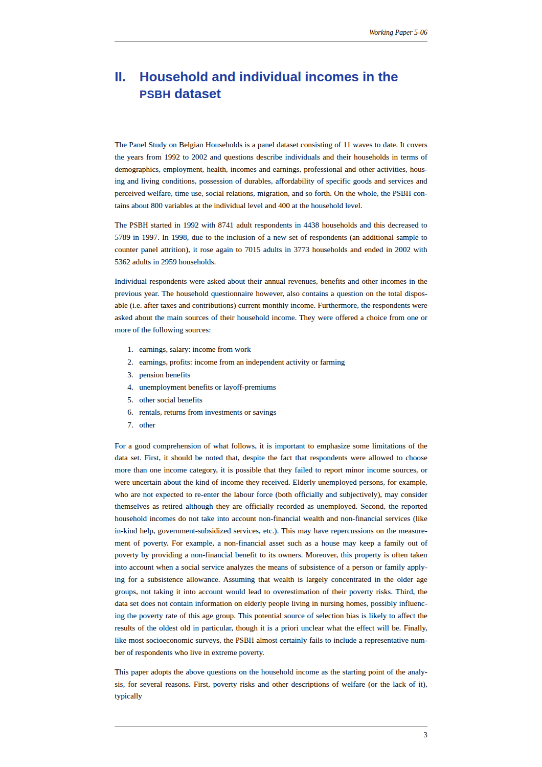Working Paper 5-06
II. Household and individual incomes in the PSBH dataset
The Panel Study on Belgian Households is a panel dataset consisting of 11 waves to date. It covers the years from 1992 to 2002 and questions describe individuals and their households in terms of demographics, employment, health, incomes and earnings, professional and other activities, housing and living conditions, possession of durables, affordability of specific goods and services and perceived welfare, time use, social relations, migration, and so forth. On the whole, the PSBH contains about 800 variables at the individual level and 400 at the household level.
The PSBH started in 1992 with 8741 adult respondents in 4438 households and this decreased to 5789 in 1997. In 1998, due to the inclusion of a new set of respondents (an additional sample to counter panel attrition), it rose again to 7015 adults in 3773 households and ended in 2002 with 5362 adults in 2959 households.
Individual respondents were asked about their annual revenues, benefits and other incomes in the previous year. The household questionnaire however, also contains a question on the total disposable (i.e. after taxes and contributions) current monthly income. Furthermore, the respondents were asked about the main sources of their household income. They were offered a choice from one or more of the following sources:
earnings, salary: income from work
earnings, profits: income from an independent activity or farming
pension benefits
unemployment benefits or layoff-premiums
other social benefits
rentals, returns from investments or savings
other
For a good comprehension of what follows, it is important to emphasize some limitations of the data set. First, it should be noted that, despite the fact that respondents were allowed to choose more than one income category, it is possible that they failed to report minor income sources, or were uncertain about the kind of income they received. Elderly unemployed persons, for example, who are not expected to re-enter the labour force (both officially and subjectively), may consider themselves as retired although they are officially recorded as unemployed. Second, the reported household incomes do not take into account non-financial wealth and non-financial services (like in-kind help, government-subsidized services, etc.). This may have repercussions on the measurement of poverty. For example, a non-financial asset such as a house may keep a family out of poverty by providing a non-financial benefit to its owners. Moreover, this property is often taken into account when a social service analyzes the means of subsistence of a person or family applying for a subsistence allowance. Assuming that wealth is largely concentrated in the older age groups, not taking it into account would lead to overestimation of their poverty risks. Third, the data set does not contain information on elderly people living in nursing homes, possibly influencing the poverty rate of this age group. This potential source of selection bias is likely to affect the results of the oldest old in particular, though it is a priori unclear what the effect will be. Finally, like most socioeconomic surveys, the PSBH almost certainly fails to include a representative number of respondents who live in extreme poverty.
This paper adopts the above questions on the household income as the starting point of the analysis, for several reasons. First, poverty risks and other descriptions of welfare (or the lack of it), typically
3